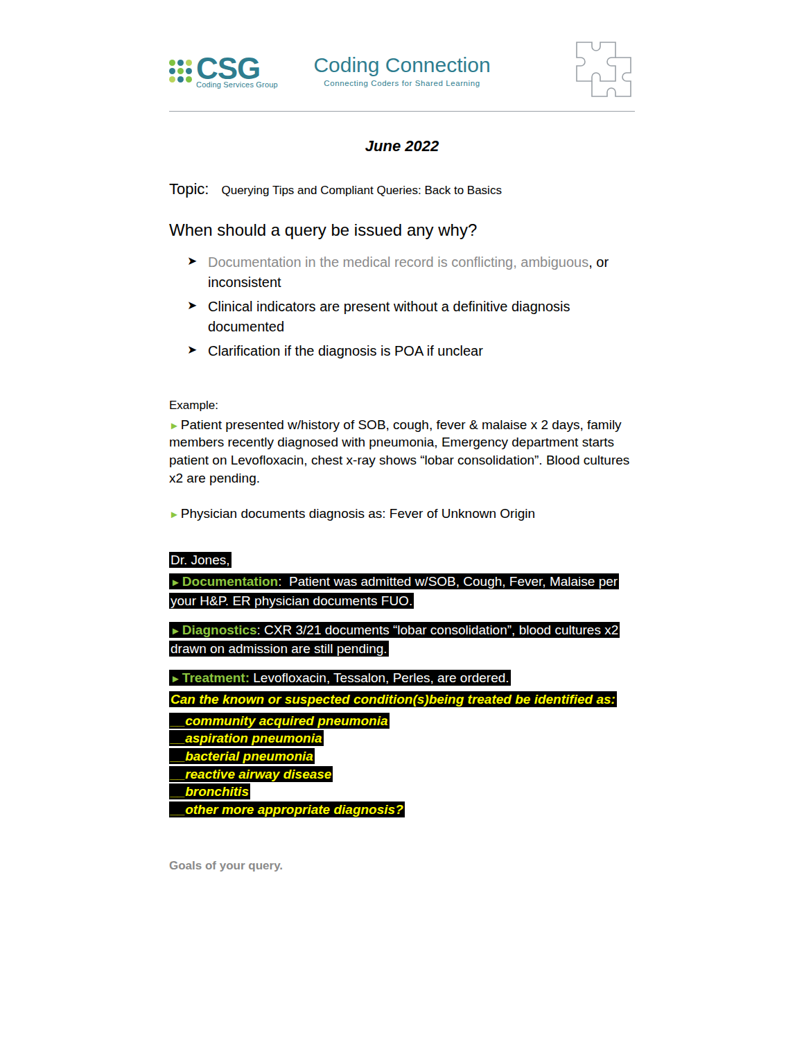CSG
Coding Services Group
Coding Connection
Connecting Coders for Shared Learning
June 2022
Topic:
Querying Tips and Compliant Queries: Back to Basics
When should a query be issued any why?
Documentation in the medical record is conflicting, ambiguous, or inconsistent
Clinical indicators are present without a definitive diagnosis documented
Clarification if the diagnosis is POA if unclear
Example:
►Patient presented w/history of SOB, cough, fever & malaise x 2 days, family members recently diagnosed with pneumonia, Emergency department starts patient on Levofloxacin, chest x-ray shows “lobar consolidation”. Blood cultures x2 are pending.
►Physician documents diagnosis as: Fever of Unknown Origin
Dr. Jones,
►Documentation: Patient was admitted w/SOB, Cough, Fever, Malaise per your H&P. ER physician documents FUO.
►Diagnostics: CXR 3/21 documents “lobar consolidation”, blood cultures x2 drawn on admission are still pending.
►Treatment: Levofloxacin, Tessalon, Perles, are ordered.
Can the known or suspected condition(s)being treated be identified as:
__community acquired pneumonia
__aspiration pneumonia
__bacterial pneumonia
__reactive airway disease
__bronchitis
__other more appropriate diagnosis?
Goals of your query.